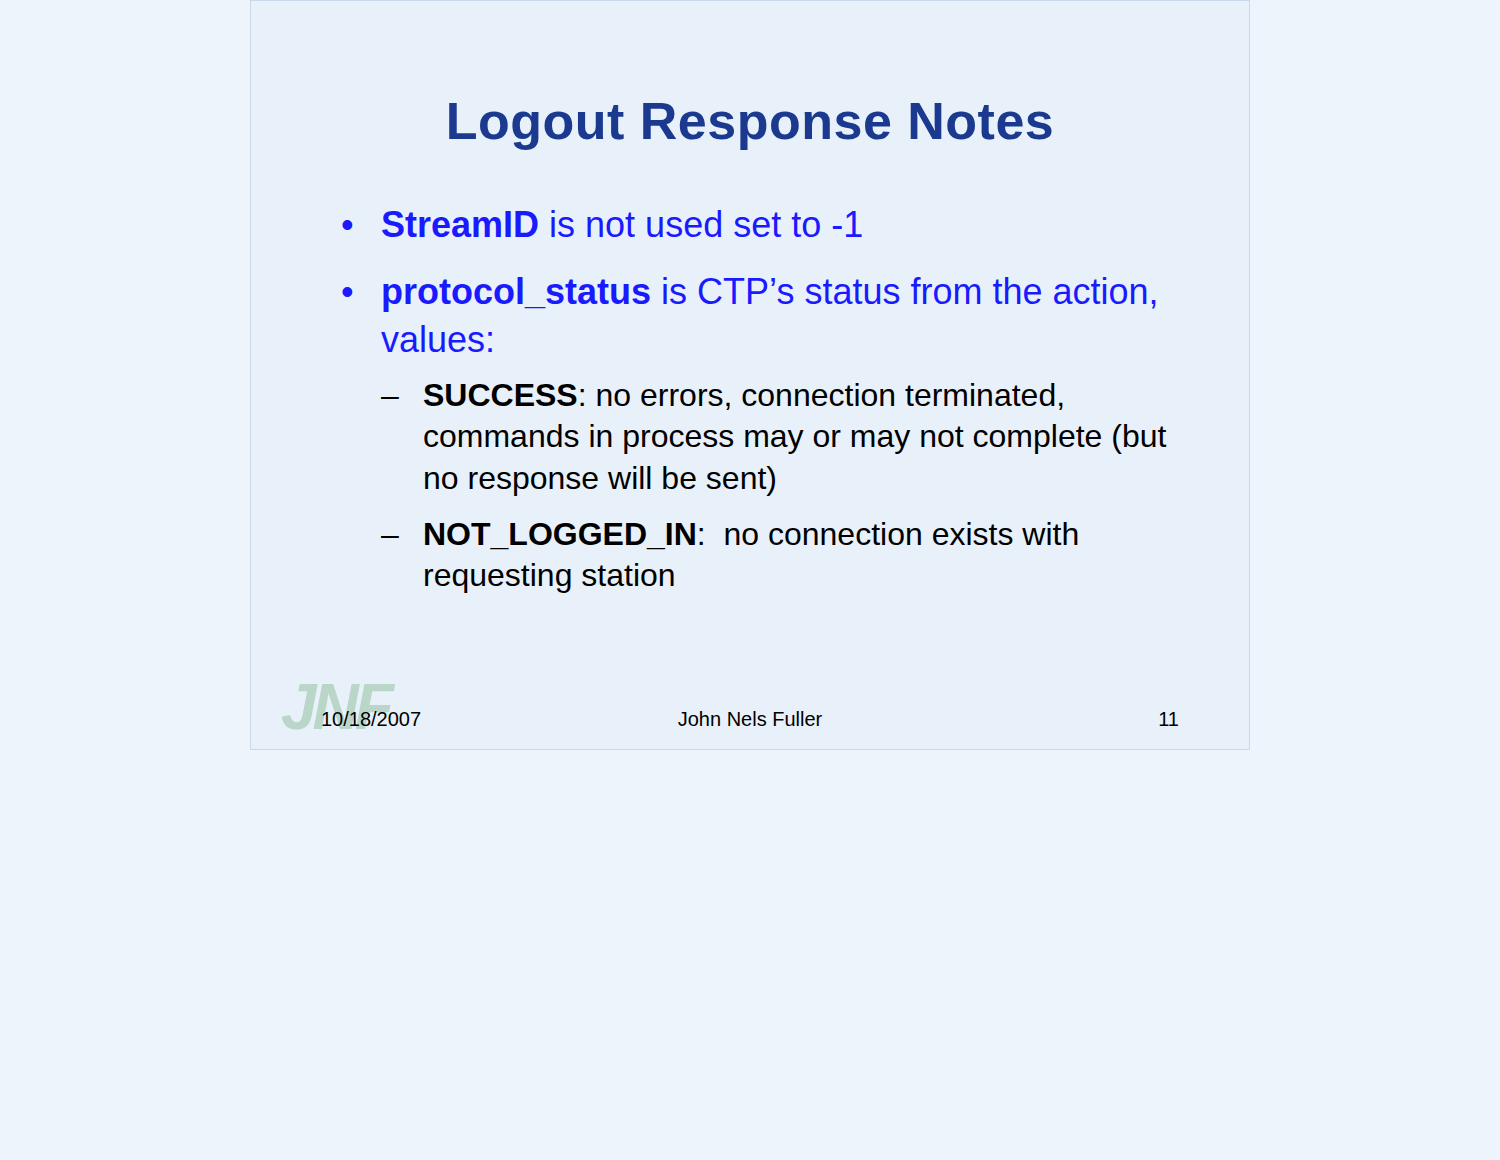Logout Response Notes
StreamID is not used set to -1
protocol_status is CTP’s status from the action, values:
SUCCESS: no errors, connection terminated, commands in process may or may not complete (but no response will be sent)
NOT_LOGGED_IN: no connection exists with requesting station
JNF
10/18/2007
John Nels Fuller
11